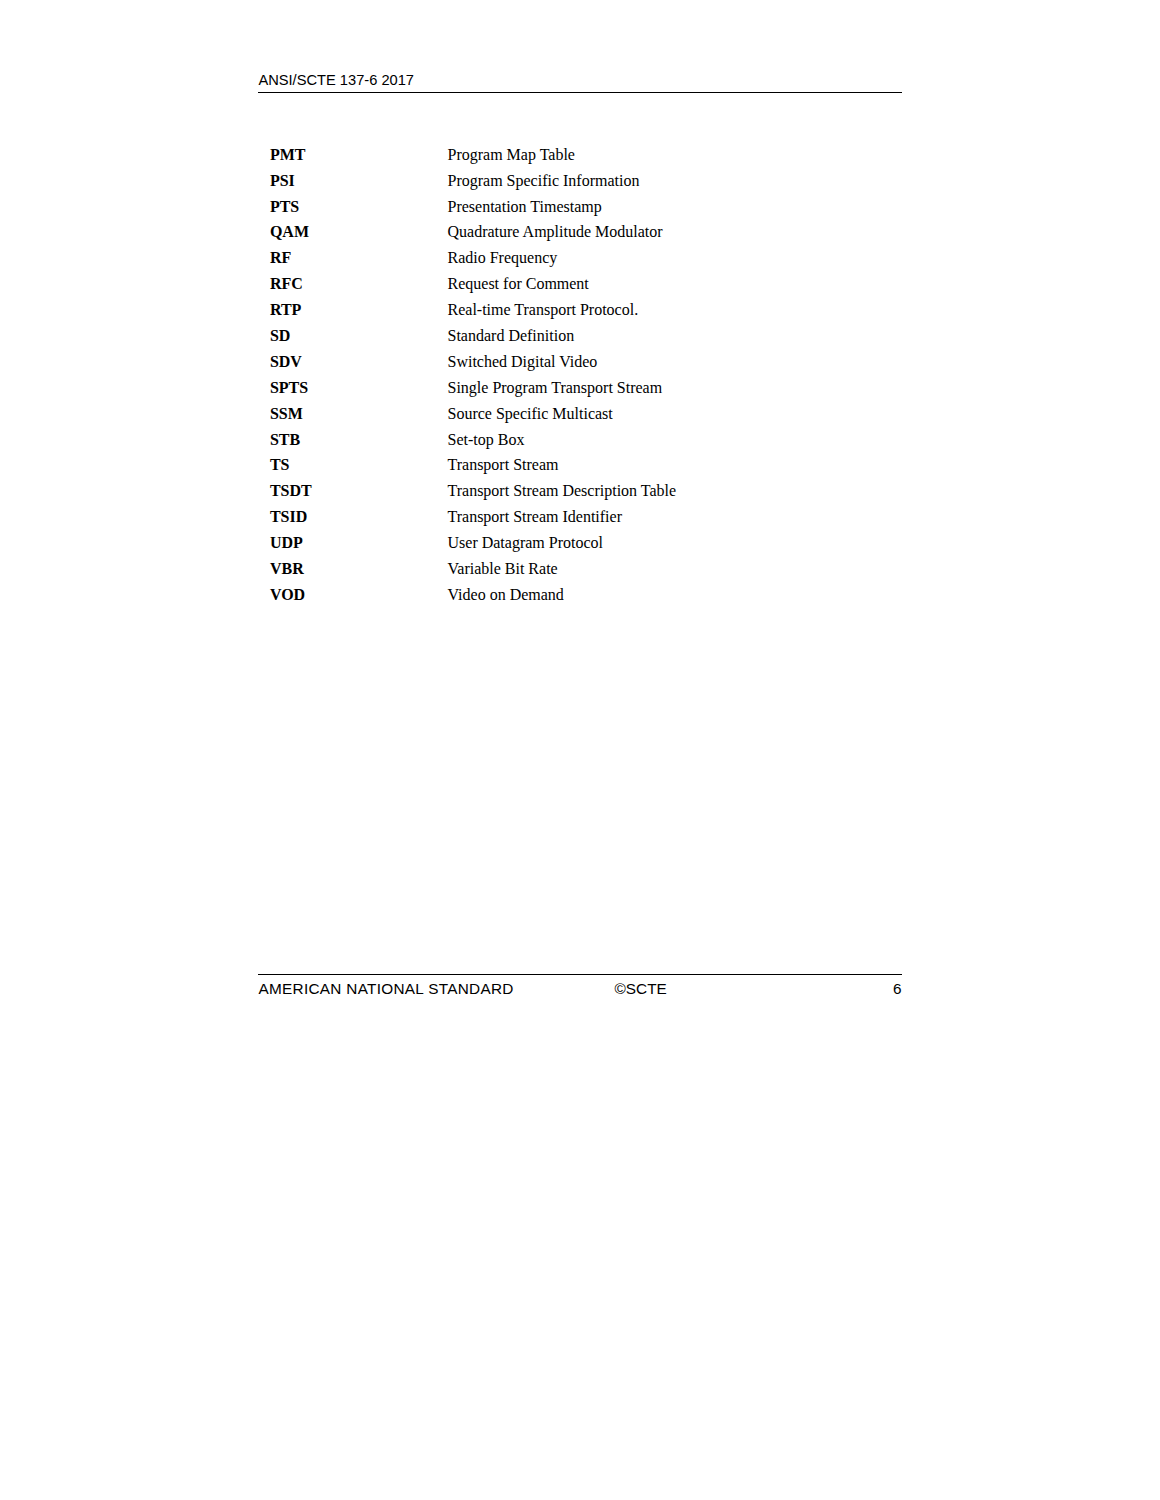ANSI/SCTE 137-6 2017
| PMT | Program Map Table |
| PSI | Program Specific Information |
| PTS | Presentation Timestamp |
| QAM | Quadrature Amplitude Modulator |
| RF | Radio Frequency |
| RFC | Request for Comment |
| RTP | Real-time Transport Protocol. |
| SD | Standard Definition |
| SDV | Switched Digital Video |
| SPTS | Single Program Transport Stream |
| SSM | Source Specific Multicast |
| STB | Set-top Box |
| TS | Transport Stream |
| TSDT | Transport Stream Description Table |
| TSID | Transport Stream Identifier |
| UDP | User Datagram Protocol |
| VBR | Variable Bit Rate |
| VOD | Video on Demand |
AMERICAN NATIONAL STANDARD ©SCTE 6